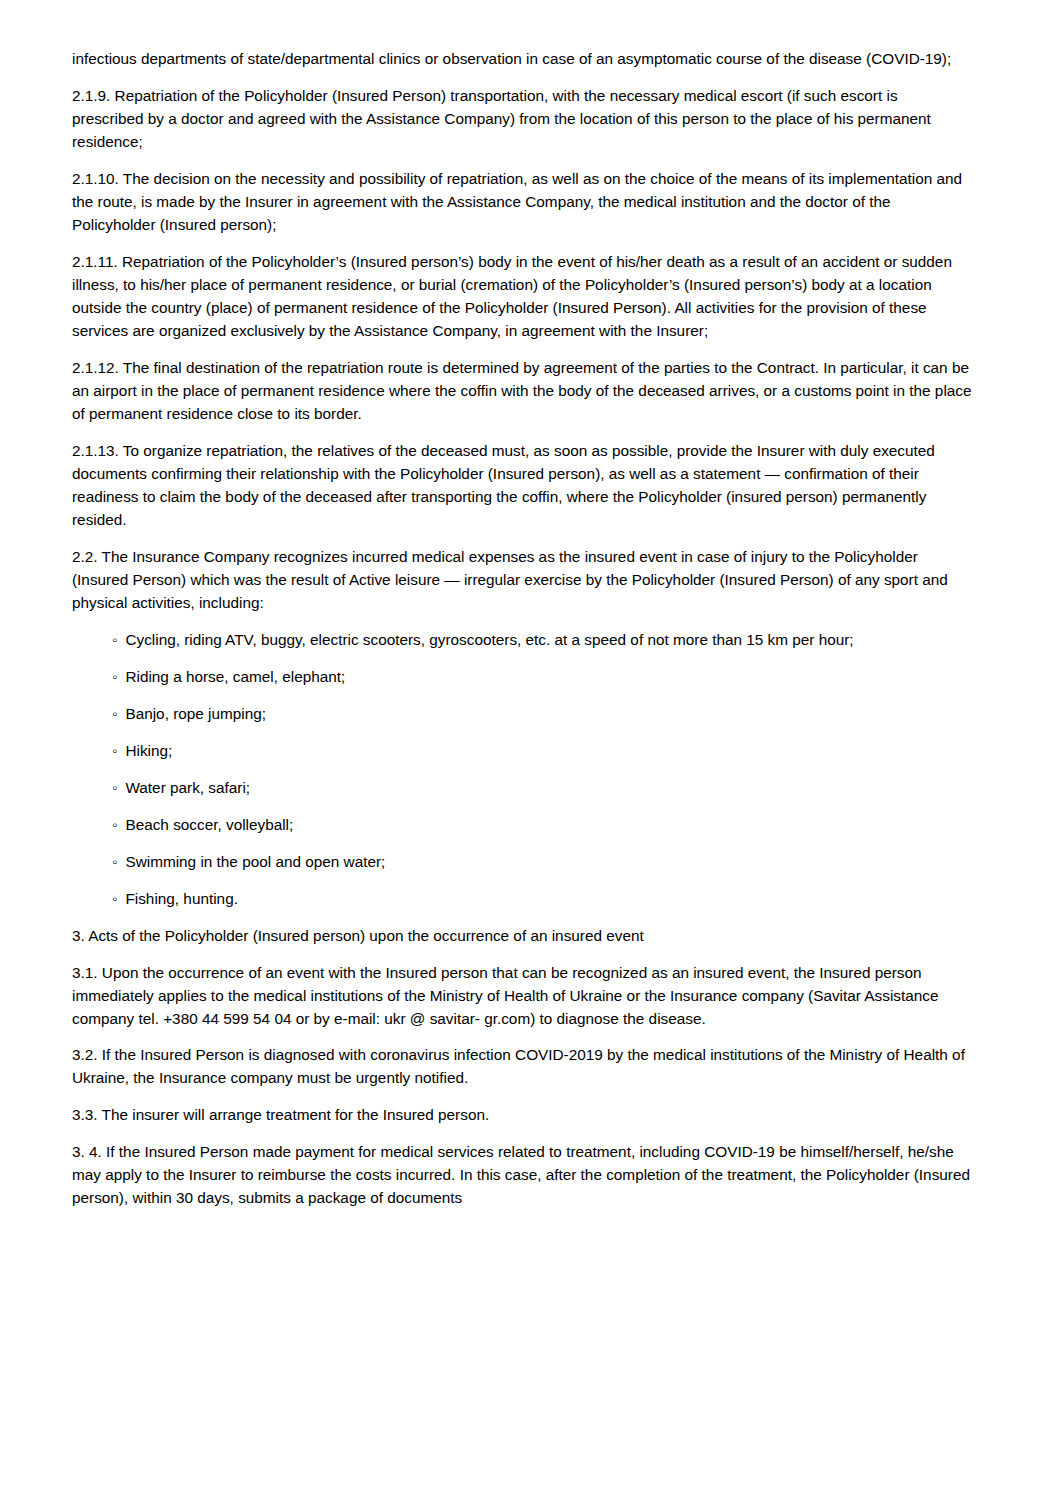infectious departments of state/departmental clinics or observation in case of an asymptomatic course of the disease (COVID-19);
2.1.9. Repatriation of the Policyholder (Insured Person) transportation, with the necessary medical escort (if such escort is prescribed by a doctor and agreed with the Assistance Company) from the location of this person to the place of his permanent residence;
2.1.10. The decision on the necessity and possibility of repatriation, as well as on the choice of the means of its implementation and the route, is made by the Insurer in agreement with the Assistance Company, the medical institution and the doctor of the Policyholder (Insured person);
2.1.11. Repatriation of the Policyholder’s (Insured person’s) body in the event of his/her death as a result of an accident or sudden illness, to his/her place of permanent residence, or burial (cremation) of the Policyholder’s (Insured person’s) body at a location outside the country (place) of permanent residence of the Policyholder (Insured Person). All activities for the provision of these services are organized exclusively by the Assistance Company, in agreement with the Insurer;
2.1.12. The final destination of the repatriation route is determined by agreement of the parties to the Contract. In particular, it can be an airport in the place of permanent residence where the coffin with the body of the deceased arrives, or a customs point in the place of permanent residence close to its border.
2.1.13. To organize repatriation, the relatives of the deceased must, as soon as possible, provide the Insurer with duly executed documents confirming their relationship with the Policyholder (Insured person), as well as a statement — confirmation of their readiness to claim the body of the deceased after transporting the coffin, where the Policyholder (insured person) permanently resided.
2.2. The Insurance Company recognizes incurred medical expenses as the insured event in case of injury to the Policyholder (Insured Person) which was the result of Active leisure — irregular exercise by the Policyholder (Insured Person) of any sport and physical activities, including:
Cycling, riding ATV, buggy, electric scooters, gyroscooters, etc. at a speed of not more than 15 km per hour;
Riding a horse, camel, elephant;
Banjo, rope jumping;
Hiking;
Water park, safari;
Beach soccer, volleyball;
Swimming in the pool and open water;
Fishing, hunting.
3. Acts of the Policyholder (Insured person) upon the occurrence of an insured event
3.1. Upon the occurrence of an event with the Insured person that can be recognized as an insured event, the Insured person immediately applies to the medical institutions of the Ministry of Health of Ukraine or the Insurance company (Savitar Assistance company tel. +380 44 599 54 04 or by e-mail: ukr @ savitar- gr.com) to diagnose the disease.
3.2. If the Insured Person is diagnosed with coronavirus infection COVID-2019 by the medical institutions of the Ministry of Health of Ukraine, the Insurance company must be urgently notified.
3.3. The insurer will arrange treatment for the Insured person.
3. 4. If the Insured Person made payment for medical services related to treatment, including COVID-19 be himself/herself, he/she may apply to the Insurer to reimburse the costs incurred. In this case, after the completion of the treatment, the Policyholder (Insured person), within 30 days, submits a package of documents